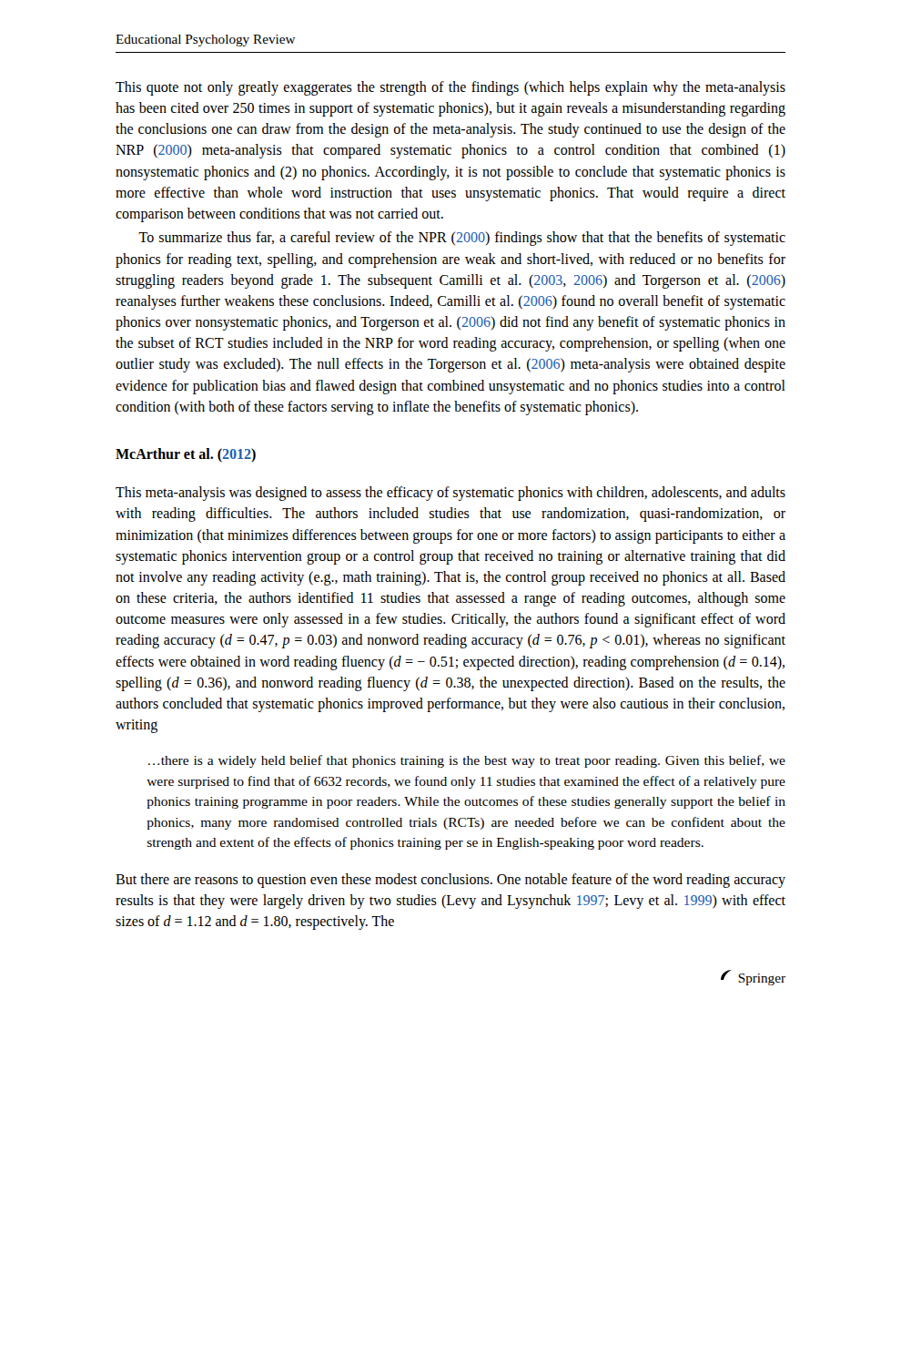Educational Psychology Review
This quote not only greatly exaggerates the strength of the findings (which helps explain why the meta-analysis has been cited over 250 times in support of systematic phonics), but it again reveals a misunderstanding regarding the conclusions one can draw from the design of the meta-analysis. The study continued to use the design of the NRP (2000) meta-analysis that compared systematic phonics to a control condition that combined (1) nonsystematic phonics and (2) no phonics. Accordingly, it is not possible to conclude that systematic phonics is more effective than whole word instruction that uses unsystematic phonics. That would require a direct comparison between conditions that was not carried out.
To summarize thus far, a careful review of the NPR (2000) findings show that that the benefits of systematic phonics for reading text, spelling, and comprehension are weak and short-lived, with reduced or no benefits for struggling readers beyond grade 1. The subsequent Camilli et al. (2003, 2006) and Torgerson et al. (2006) reanalyses further weakens these conclusions. Indeed, Camilli et al. (2006) found no overall benefit of systematic phonics over nonsystematic phonics, and Torgerson et al. (2006) did not find any benefit of systematic phonics in the subset of RCT studies included in the NRP for word reading accuracy, comprehension, or spelling (when one outlier study was excluded). The null effects in the Torgerson et al. (2006) meta-analysis were obtained despite evidence for publication bias and flawed design that combined unsystematic and no phonics studies into a control condition (with both of these factors serving to inflate the benefits of systematic phonics).
McArthur et al. (2012)
This meta-analysis was designed to assess the efficacy of systematic phonics with children, adolescents, and adults with reading difficulties. The authors included studies that use randomization, quasi-randomization, or minimization (that minimizes differences between groups for one or more factors) to assign participants to either a systematic phonics intervention group or a control group that received no training or alternative training that did not involve any reading activity (e.g., math training). That is, the control group received no phonics at all. Based on these criteria, the authors identified 11 studies that assessed a range of reading outcomes, although some outcome measures were only assessed in a few studies. Critically, the authors found a significant effect of word reading accuracy (d = 0.47, p = 0.03) and nonword reading accuracy (d = 0.76, p < 0.01), whereas no significant effects were obtained in word reading fluency (d = − 0.51; expected direction), reading comprehension (d = 0.14), spelling (d = 0.36), and nonword reading fluency (d = 0.38, the unexpected direction). Based on the results, the authors concluded that systematic phonics improved performance, but they were also cautious in their conclusion, writing
…there is a widely held belief that phonics training is the best way to treat poor reading. Given this belief, we were surprised to find that of 6632 records, we found only 11 studies that examined the effect of a relatively pure phonics training programme in poor readers. While the outcomes of these studies generally support the belief in phonics, many more randomised controlled trials (RCTs) are needed before we can be confident about the strength and extent of the effects of phonics training per se in English-speaking poor word readers.
But there are reasons to question even these modest conclusions. One notable feature of the word reading accuracy results is that they were largely driven by two studies (Levy and Lysynchuk 1997; Levy et al. 1999) with effect sizes of d = 1.12 and d = 1.80, respectively. The
Springer